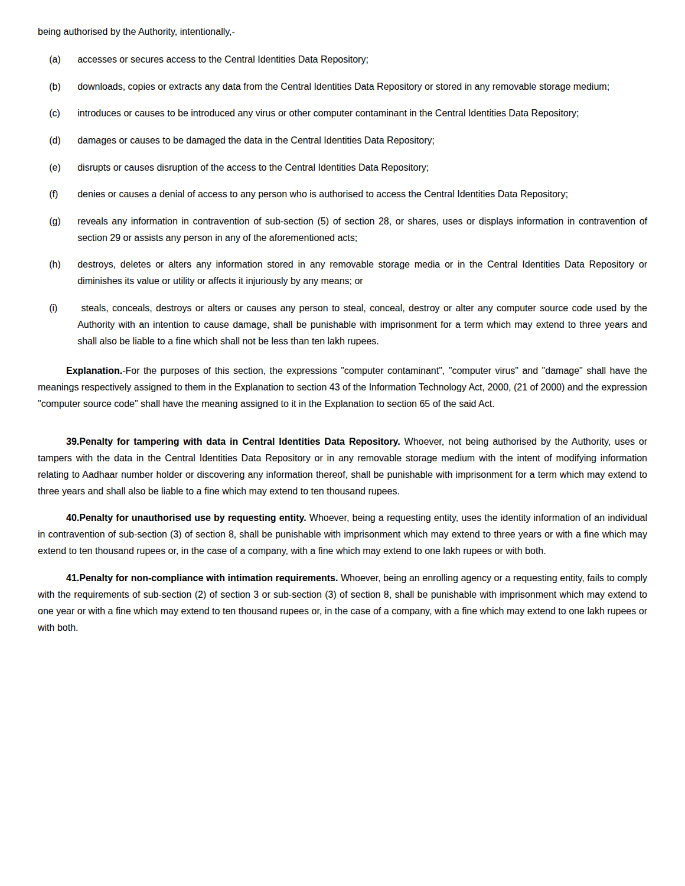being authorised by the Authority, intentionally,-
(a) accesses or secures access to the Central Identities Data Repository;
(b) downloads, copies or extracts any data from the Central Identities Data Repository or stored in any removable storage medium;
(c) introduces or causes to be introduced any virus or other computer contaminant in the Central Identities Data Repository;
(d) damages or causes to be damaged the data in the Central Identities Data Repository;
(e) disrupts or causes disruption of the access to the Central Identities Data Repository;
(f) denies or causes a denial of access to any person who is authorised to access the Central Identities Data Repository;
(g) reveals any information in contravention of sub-section (5) of section 28, or shares, uses or displays information in contravention of section 29 or assists any person in any of the aforementioned acts;
(h) destroys, deletes or alters any information stored in any removable storage media or in the Central Identities Data Repository or diminishes its value or utility or affects it injuriously by any means; or
(i) steals, conceals, destroys or alters or causes any person to steal, conceal, destroy or alter any computer source code used by the Authority with an intention to cause damage, shall be punishable with imprisonment for a term which may extend to three years and shall also be liable to a fine which shall not be less than ten lakh rupees.
Explanation.-For the purposes of this section, the expressions "computer contaminant", "computer virus" and "damage" shall have the meanings respectively assigned to them in the Explanation to section 43 of the Information Technology Act, 2000, (21 of 2000) and the expression "computer source code" shall have the meaning assigned to it in the Explanation to section 65 of the said Act.
39. Penalty for tampering with data in Central Identities Data Repository. Whoever, not being authorised by the Authority, uses or tampers with the data in the Central Identities Data Repository or in any removable storage medium with the intent of modifying information relating to Aadhaar number holder or discovering any information thereof, shall be punishable with imprisonment for a term which may extend to three years and shall also be liable to a fine which may extend to ten thousand rupees.
40. Penalty for unauthorised use by requesting entity. Whoever, being a requesting entity, uses the identity information of an individual in contravention of sub-section (3) of section 8, shall be punishable with imprisonment which may extend to three years or with a fine which may extend to ten thousand rupees or, in the case of a company, with a fine which may extend to one lakh rupees or with both.
41. Penalty for non-compliance with intimation requirements. Whoever, being an enrolling agency or a requesting entity, fails to comply with the requirements of sub-section (2) of section 3 or sub-section (3) of section 8, shall be punishable with imprisonment which may extend to one year or with a fine which may extend to ten thousand rupees or, in the case of a company, with a fine which may extend to one lakh rupees or with both.